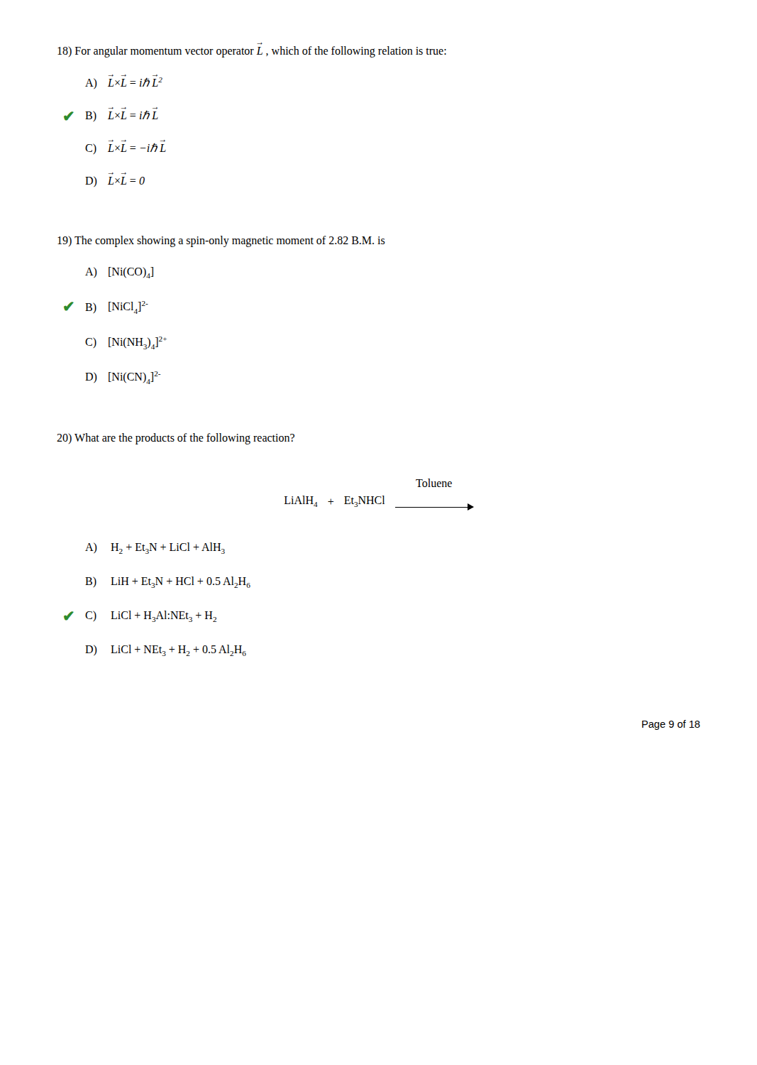18) For angular momentum vector operator L , which of the following relation is true:
A) L×L = iℏ L2
✔ B) L×L = iℏ L
C) L×L = −iℏ L
D) L×L = 0
19) The complex showing a spin-only magnetic moment of 2.82 B.M. is
A) [Ni(CO)4]
✔ B) [NiCl4]2-
C) [Ni(NH3)4]2+
D) [Ni(CN)4]2-
20) What are the products of the following reaction?
LiAlH4 + Et3NHCl Toluene
A) H2 + Et3N + LiCl + AlH3
B) LiH + Et3N + HCl + 0.5 Al2H6
✔ C) LiCl + H3Al:NEt3 + H2
D) LiCl + NEt3 + H2 + 0.5 Al2H6
Page 9 of 18